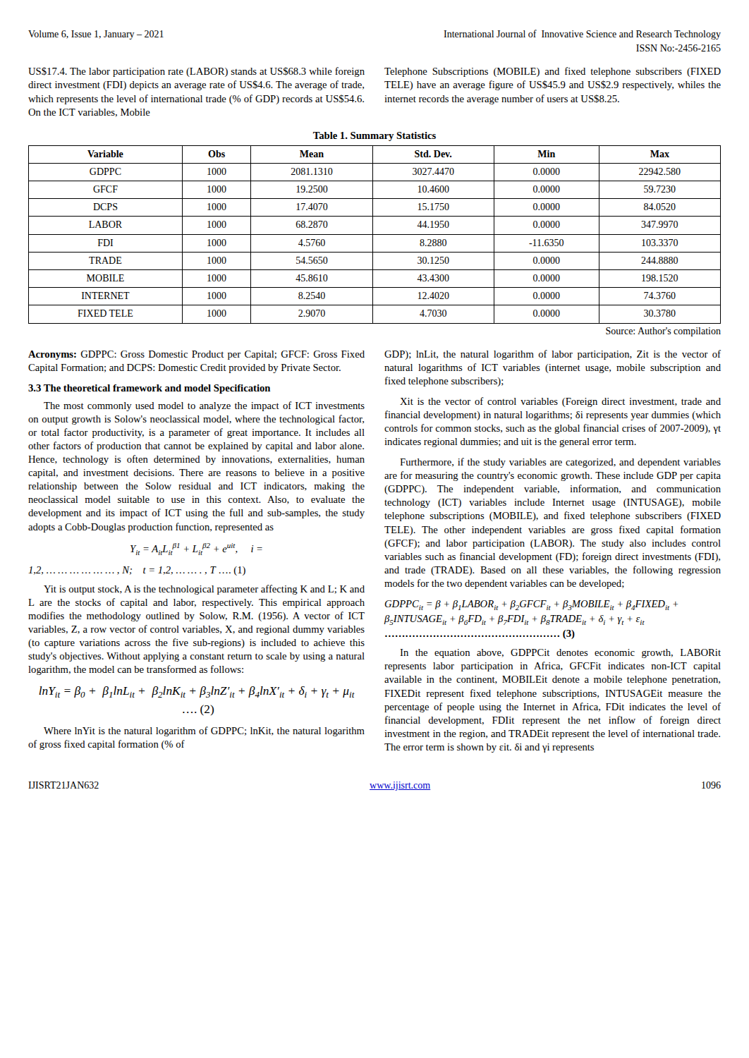Volume 6, Issue 1, January – 2021 International Journal of Innovative Science and Research Technology
ISSN No:-2456-2165
US$17.4. The labor participation rate (LABOR) stands at US$68.3 while foreign direct investment (FDI) depicts an average rate of US$4.6. The average of trade, which represents the level of international trade (% of GDP) records at US$54.6. On the ICT variables, Mobile
Telephone Subscriptions (MOBILE) and fixed telephone subscribers (FIXED TELE) have an average figure of US$45.9 and US$2.9 respectively, whiles the internet records the average number of users at US$8.25.
Table 1 . Summary Statistics
| Variable | Obs | Mean | Std. Dev. | Min | Max |
| --- | --- | --- | --- | --- | --- |
| GDPPC | 1000 | 2081.1310 | 3027.4470 | 0.0000 | 22942.580 |
| GFCF | 1000 | 19.2500 | 10.4600 | 0.0000 | 59.7230 |
| DCPS | 1000 | 17.4070 | 15.1750 | 0.0000 | 84.0520 |
| LABOR | 1000 | 68.2870 | 44.1950 | 0.0000 | 347.9970 |
| FDI | 1000 | 4.5760 | 8.2880 | -11.6350 | 103.3370 |
| TRADE | 1000 | 54.5650 | 30.1250 | 0.0000 | 244.8880 |
| MOBILE | 1000 | 45.8610 | 43.4300 | 0.0000 | 198.1520 |
| INTERNET | 1000 | 8.2540 | 12.4020 | 0.0000 | 74.3760 |
| FIXED TELE | 1000 | 2.9070 | 4.7030 | 0.0000 | 30.3780 |
Source: Author's compilation
Acronyms: GDPPC: Gross Domestic Product per Capital; GFCF: Gross Fixed Capital Formation; and DCPS: Domestic Credit provided by Private Sector.
3.3 The theoretical framework and model Specification
The most commonly used model to analyze the impact of ICT investments on output growth is Solow's neoclassical model, where the technological factor, or total factor productivity, is a parameter of great importance. It includes all other factors of production that cannot be explained by capital and labor alone. Hence, technology is often determined by innovations, externalities, human capital, and investment decisions. There are reasons to believe in a positive relationship between the Solow residual and ICT indicators, making the neoclassical model suitable to use in this context. Also, to evaluate the development and its impact of ICT using the full and sub-samples, the study adopts a Cobb-Douglas production function, represented as
Yit = AitLitβ1 + Litβ2 + euit, i =
1,2, … … … … … … , N; t = 1,2, … … . , T …. (1)
Yit is output stock, A is the technological parameter affecting K and L; K and L are the stocks of capital and labor, respectively. This empirical approach modifies the methodology outlined by Solow, R.M. (1956). A vector of ICT variables, Z, a row vector of control variables, X, and regional dummy variables (to capture variations across the five sub-regions) is included to achieve this study's objectives. Without applying a constant return to scale by using a natural logarithm, the model can be transformed as follows:
lnYit = β0 + β1lnLit + β2lnKit + β3lnZ′it + β4lnX′it + δi + γt + μit …. (2)
Where lnYit is the natural logarithm of GDPPC; lnKit, the natural logarithm of gross fixed capital formation (% of
GDP); lnLit, the natural logarithm of labor participation, Zit is the vector of natural logarithms of ICT variables (internet usage, mobile subscription and fixed telephone subscribers);
Xit is the vector of control variables (Foreign direct investment, trade and financial development) in natural logarithms; δi represents year dummies (which controls for common stocks, such as the global financial crises of 2007-2009), γt indicates regional dummies; and uit is the general error term.
Furthermore, if the study variables are categorized, and dependent variables are for measuring the country's economic growth. These include GDP per capita (GDPPC). The independent variable, information, and communication technology (ICT) variables include Internet usage (INTUSAGE), mobile telephone subscriptions (MOBILE), and fixed telephone subscribers (FIXED TELE). The other independent variables are gross fixed capital formation (GFCF); and labor participation (LABOR). The study also includes control variables such as financial development (FD); foreign direct investments (FDI), and trade (TRADE). Based on all these variables, the following regression models for the two dependent variables can be developed;
GDPPCit = β + β1LABORit + β2GFCFit + β3MOBILEit + β4FIXEDit + β5INTUSAGEit + β6FDit + β7FDIit + β8TRADEit + δi + γt + εit …………………………………………… (3)
In the equation above, GDPPCit denotes economic growth, LABORit represents labor participation in Africa, GFCFit indicates non-ICT capital available in the continent, MOBILEit denote a mobile telephone penetration, FIXEDit represent fixed telephone subscriptions, INTUSAGEit measure the percentage of people using the Internet in Africa, FDit indicates the level of financial development, FDIit represent the net inflow of foreign direct investment in the region, and TRADEit represent the level of international trade. The error term is shown by εit. δi and γi represents
IJISRT21JAN632 www.ijisrt.com 1096